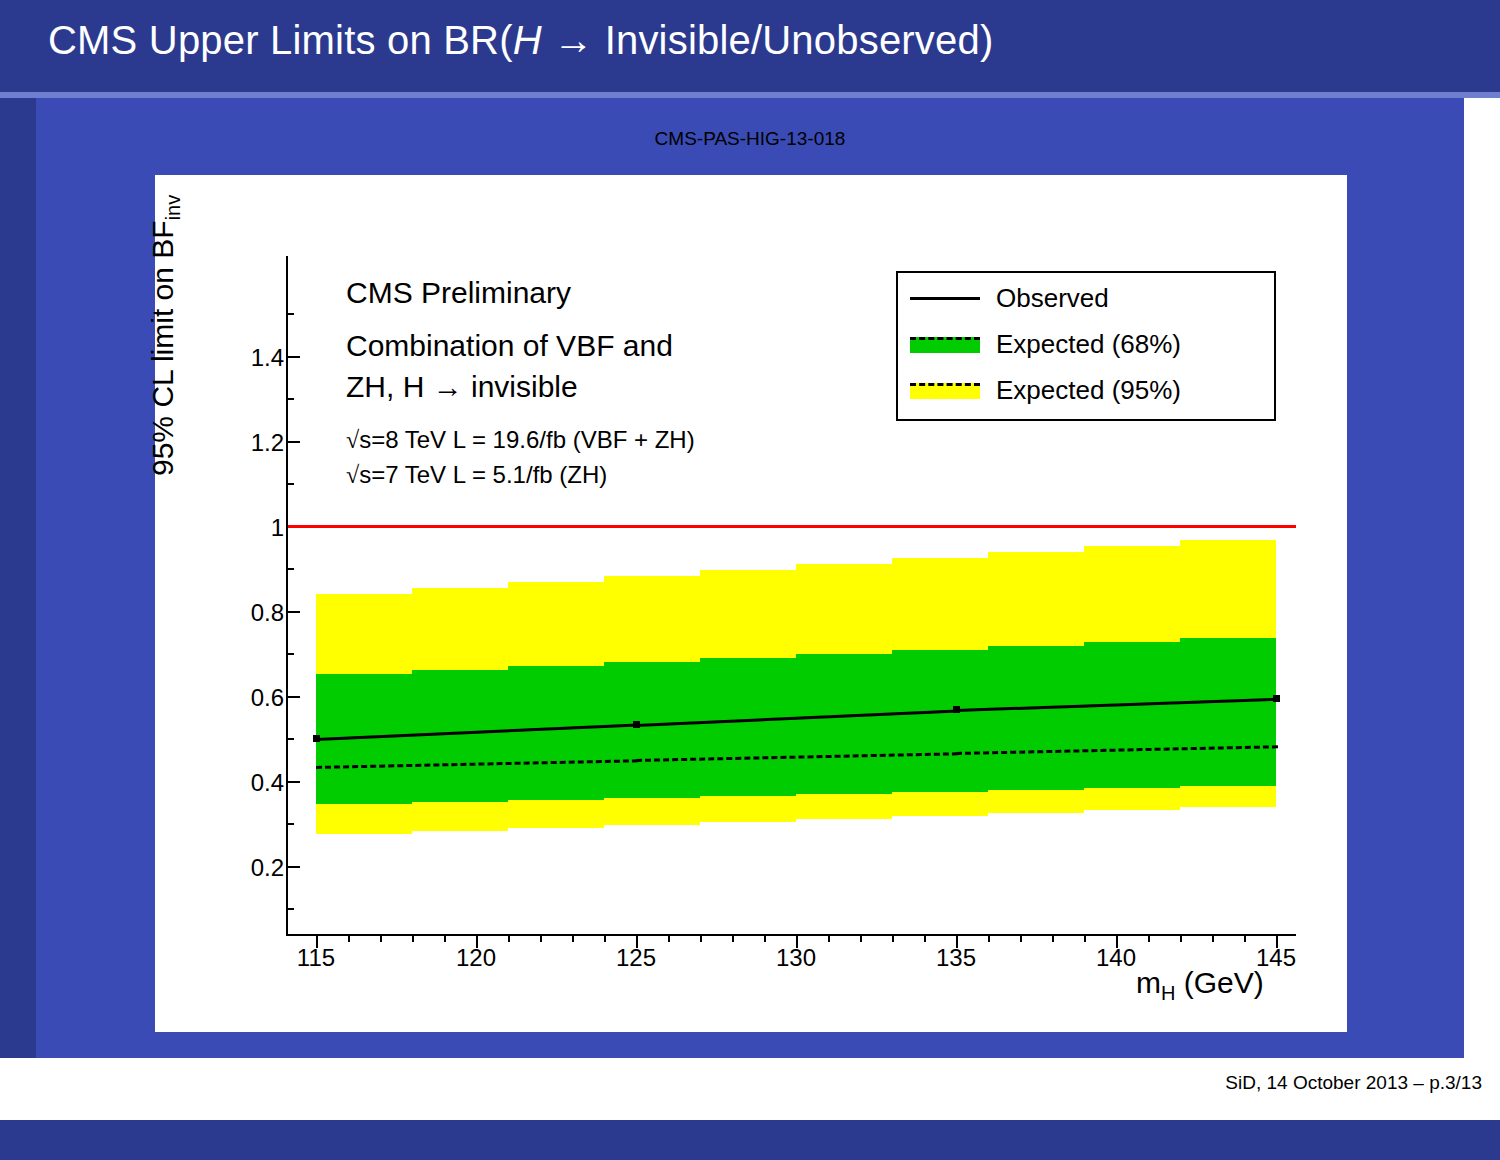CMS Upper Limits on BR(H → Invisible/Unobserved)
CMS-PAS-HIG-13-018
95% CL limit on BFinv
mH (GeV)
1.4
1.2
1
0.8
0.6
0.4
0.2
115
120
125
130
135
140
145
CMS Preliminary
Combination of VBF and
ZH, H → invisible
√s=8 TeV L = 19.6/fb (VBF + ZH)
√s=7 TeV L = 5.1/fb (ZH)
Observed
Expected (68%)
Expected (95%)
SiD, 14 October 2013 – p.3/13